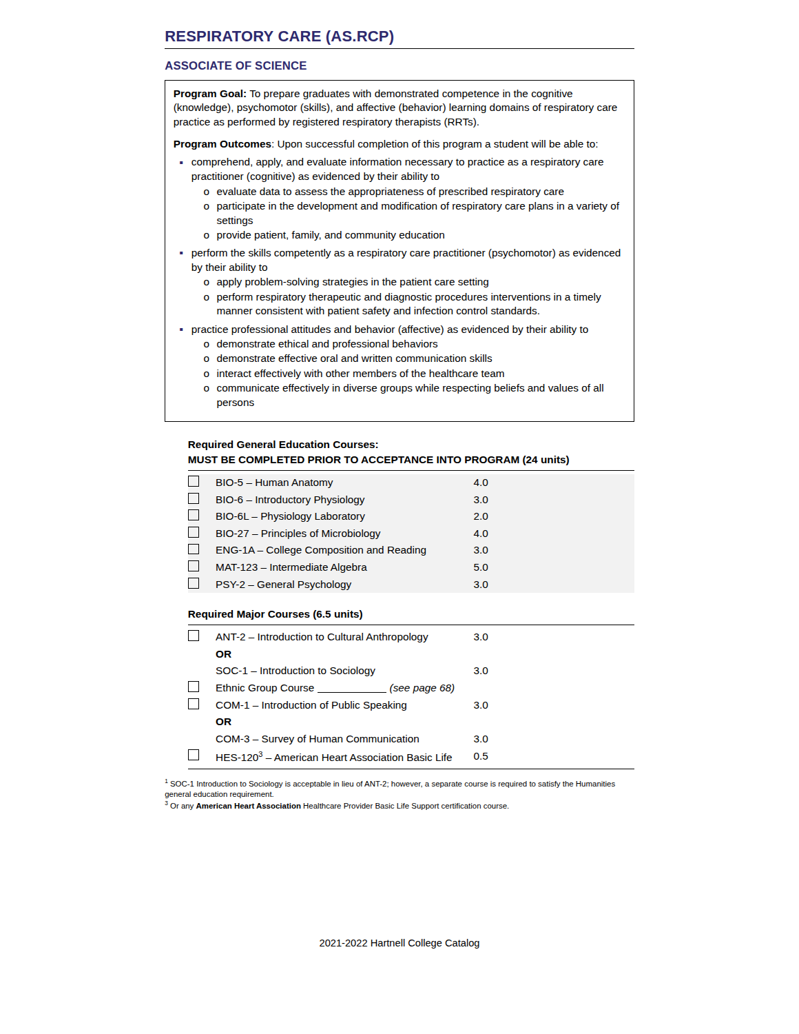RESPIRATORY CARE (AS.RCP)
ASSOCIATE OF SCIENCE
Program Goal: To prepare graduates with demonstrated competence in the cognitive (knowledge), psychomotor (skills), and affective (behavior) learning domains of respiratory care practice as performed by registered respiratory therapists (RRTs).
Program Outcomes: Upon successful completion of this program a student will be able to:
comprehend, apply, and evaluate information necessary to practice as a respiratory care practitioner (cognitive) as evidenced by their ability to
evaluate data to assess the appropriateness of prescribed respiratory care
participate in the development and modification of respiratory care plans in a variety of settings
provide patient, family, and community education
perform the skills competently as a respiratory care practitioner (psychomotor) as evidenced by their ability to
apply problem-solving strategies in the patient care setting
perform respiratory therapeutic and diagnostic procedures interventions in a timely manner consistent with patient safety and infection control standards.
practice professional attitudes and behavior (affective) as evidenced by their ability to
demonstrate ethical and professional behaviors
demonstrate effective oral and written communication skills
interact effectively with other members of the healthcare team
communicate effectively in diverse groups while respecting beliefs and values of all persons
Required General Education Courses:
MUST BE COMPLETED PRIOR TO ACCEPTANCE INTO PROGRAM (24 units)
| | BIO-5 – Human Anatomy | 4.0 | |
| | BIO-6 – Introductory Physiology | 3.0 | |
| | BIO-6L – Physiology Laboratory | 2.0 | |
| | BIO-27 – Principles of Microbiology | 4.0 | |
| | ENG-1A – College Composition and Reading | 3.0 | |
| | MAT-123 – Intermediate Algebra | 5.0 | |
| | PSY-2 – General Psychology | 3.0 | |
Required Major Courses (6.5 units)
| | ANT-2 – Introduction to Cultural Anthropology | 3.0 | |
| | OR | | |
| | SOC-1 – Introduction to Sociology | 3.0 | |
| | Ethnic Group Course (see page 68) | | |
| | COM-1 – Introduction of Public Speaking | 3.0 | |
| | OR | | |
| | COM-3 – Survey of Human Communication | 3.0 | |
| | HES-120 3 – American Heart Association Basic Life | 0.5 | |
1 SOC-1 Introduction to Sociology is acceptable in lieu of ANT-2; however, a separate course is required to satisfy the Humanities general education requirement.
3 Or any American Heart Association Healthcare Provider Basic Life Support certification course.
2021-2022 Hartnell College Catalog